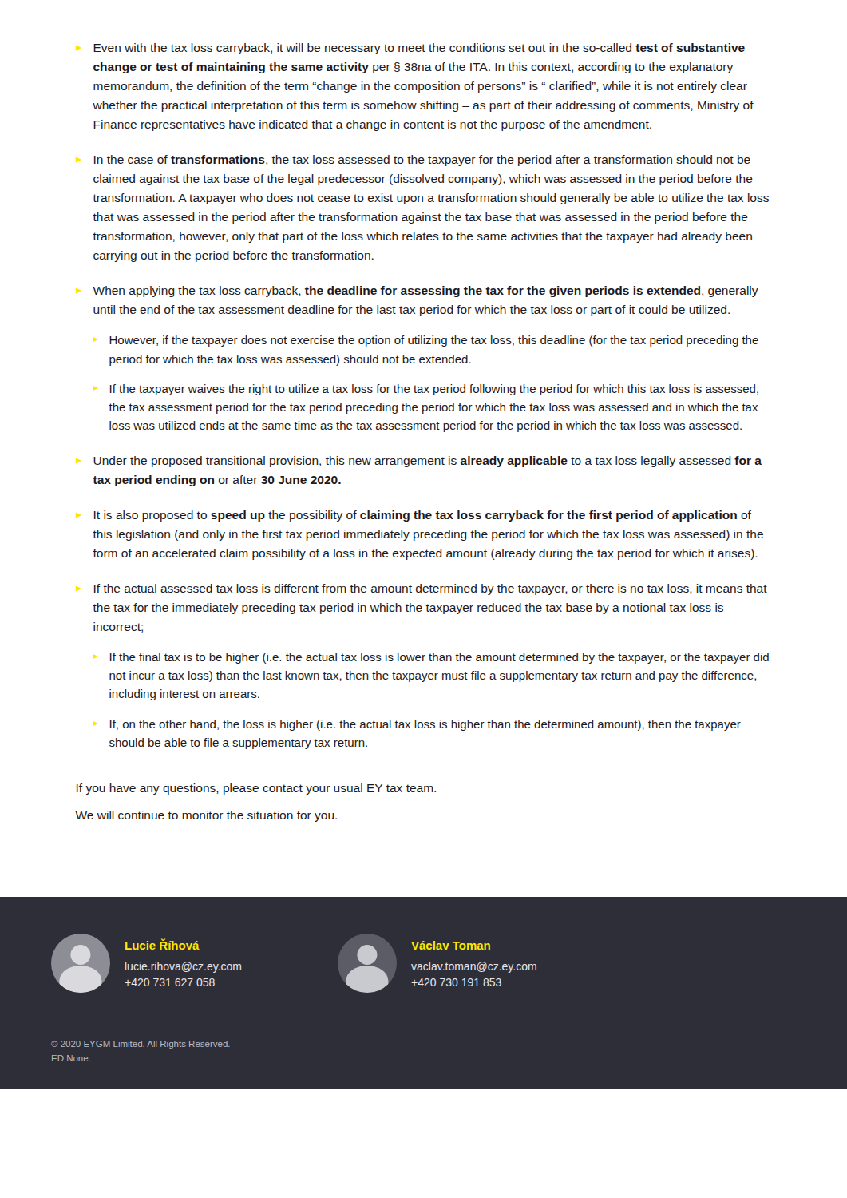Even with the tax loss carryback, it will be necessary to meet the conditions set out in the so-called test of substantive change or test of maintaining the same activity per § 38na of the ITA. In this context, according to the explanatory memorandum, the definition of the term “change in the composition of persons” is “ clarified”, while it is not entirely clear whether the practical interpretation of this term is somehow shifting – as part of their addressing of comments, Ministry of Finance representatives have indicated that a change in content is not the purpose of the amendment.
In the case of transformations, the tax loss assessed to the taxpayer for the period after a transformation should not be claimed against the tax base of the legal predecessor (dissolved company), which was assessed in the period before the transformation. A taxpayer who does not cease to exist upon a transformation should generally be able to utilize the tax loss that was assessed in the period after the transformation against the tax base that was assessed in the period before the transformation, however, only that part of the loss which relates to the same activities that the taxpayer had already been carrying out in the period before the transformation.
When applying the tax loss carryback, the deadline for assessing the tax for the given periods is extended, generally until the end of the tax assessment deadline for the last tax period for which the tax loss or part of it could be utilized.
However, if the taxpayer does not exercise the option of utilizing the tax loss, this deadline (for the tax period preceding the period for which the tax loss was assessed) should not be extended.
If the taxpayer waives the right to utilize a tax loss for the tax period following the period for which this tax loss is assessed, the tax assessment period for the tax period preceding the period for which the tax loss was assessed and in which the tax loss was utilized ends at the same time as the tax assessment period for the period in which the tax loss was assessed.
Under the proposed transitional provision, this new arrangement is already applicable to a tax loss legally assessed for a tax period ending on or after 30 June 2020.
It is also proposed to speed up the possibility of claiming the tax loss carryback for the first period of application of this legislation (and only in the first tax period immediately preceding the period for which the tax loss was assessed) in the form of an accelerated claim possibility of a loss in the expected amount (already during the tax period for which it arises).
If the actual assessed tax loss is different from the amount determined by the taxpayer, or there is no tax loss, it means that the tax for the immediately preceding tax period in which the taxpayer reduced the tax base by a notional tax loss is incorrect;
If the final tax is to be higher (i.e. the actual tax loss is lower than the amount determined by the taxpayer, or the taxpayer did not incur a tax loss) than the last known tax, then the taxpayer must file a supplementary tax return and pay the difference, including interest on arrears.
If, on the other hand, the loss is higher (i.e. the actual tax loss is higher than the determined amount), then the taxpayer should be able to file a supplementary tax return.
If you have any questions, please contact your usual EY tax team.
We will continue to monitor the situation for you.
Lucie Říhová
lucie.rihova@cz.ey.com
+420 731 627 058
Václav Toman
vaclav.toman@cz.ey.com
+420 730 191 853
© 2020 EYGM Limited. All Rights Reserved.
ED None.